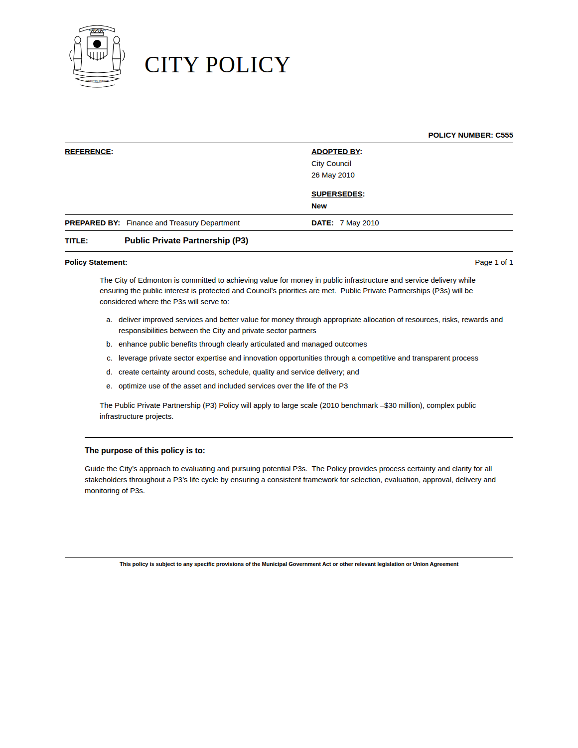EDMONTON INDUSTRY ENERGY
CITY POLICY
POLICY NUMBER: C555
REFERENCE:
ADOPTED BY:
City Council
26 May 2010
SUPERSEDES:
New
PREPARED BY: Finance and Treasury Department
DATE: 7 May 2010
TITLE:
Public Private Partnership (P3)
Policy Statement:
Page 1 of 1
The City of Edmonton is committed to achieving value for money in public infrastructure and service delivery while ensuring the public interest is protected and Council’s priorities are met. Public Private Partnerships (P3s) will be considered where the P3s will serve to:
deliver improved services and better value for money through appropriate allocation of resources, risks, rewards and responsibilities between the City and private sector partners
enhance public benefits through clearly articulated and managed outcomes
leverage private sector expertise and innovation opportunities through a competitive and transparent process
create certainty around costs, schedule, quality and service delivery; and
optimize use of the asset and included services over the life of the P3
The Public Private Partnership (P3) Policy will apply to large scale (2010 benchmark –$30 million), complex public infrastructure projects.
The purpose of this policy is to:
Guide the City’s approach to evaluating and pursuing potential P3s. The Policy provides process certainty and clarity for all stakeholders throughout a P3’s life cycle by ensuring a consistent framework for selection, evaluation, approval, delivery and monitoring of P3s.
This policy is subject to any specific provisions of the Municipal Government Act or other relevant legislation or Union Agreement